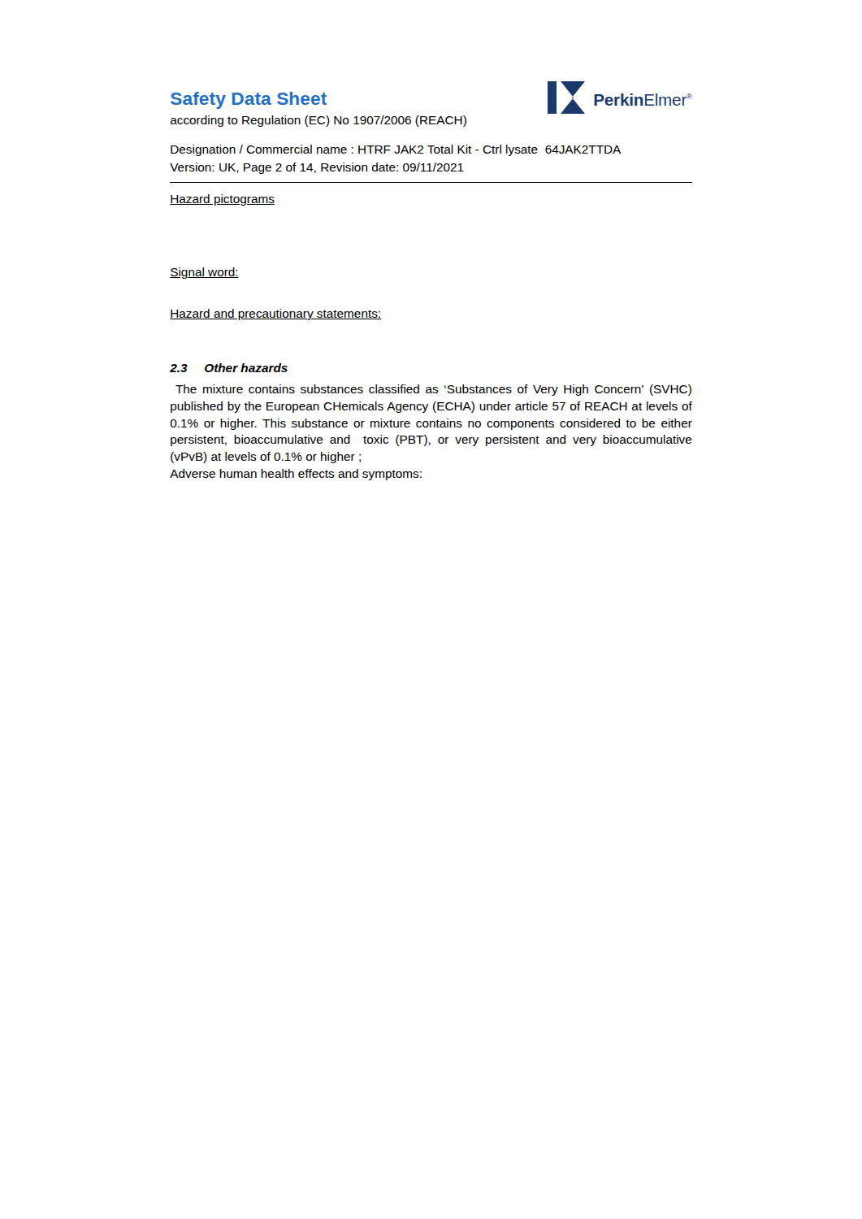PerkinElmer®
Safety Data Sheet
according to Regulation (EC) No 1907/2006 (REACH)
Designation / Commercial name : HTRF JAK2 Total Kit - Ctrl lysate 64JAK2TTDA
Version: UK, Page 2 of 14, Revision date: 09/11/2021
Hazard pictograms
Signal word:
Hazard and precautionary statements:
2.3 Other hazards
The mixture contains substances classified as ‘Substances of Very High Concern' (SVHC) published by the European CHemicals Agency (ECHA) under article 57 of REACH at levels of 0.1% or higher. This substance or mixture contains no components considered to be either persistent, bioaccumulative and toxic (PBT), or very persistent and very bioaccumulative (vPvB) at levels of 0.1% or higher ;
Adverse human health effects and symptoms: